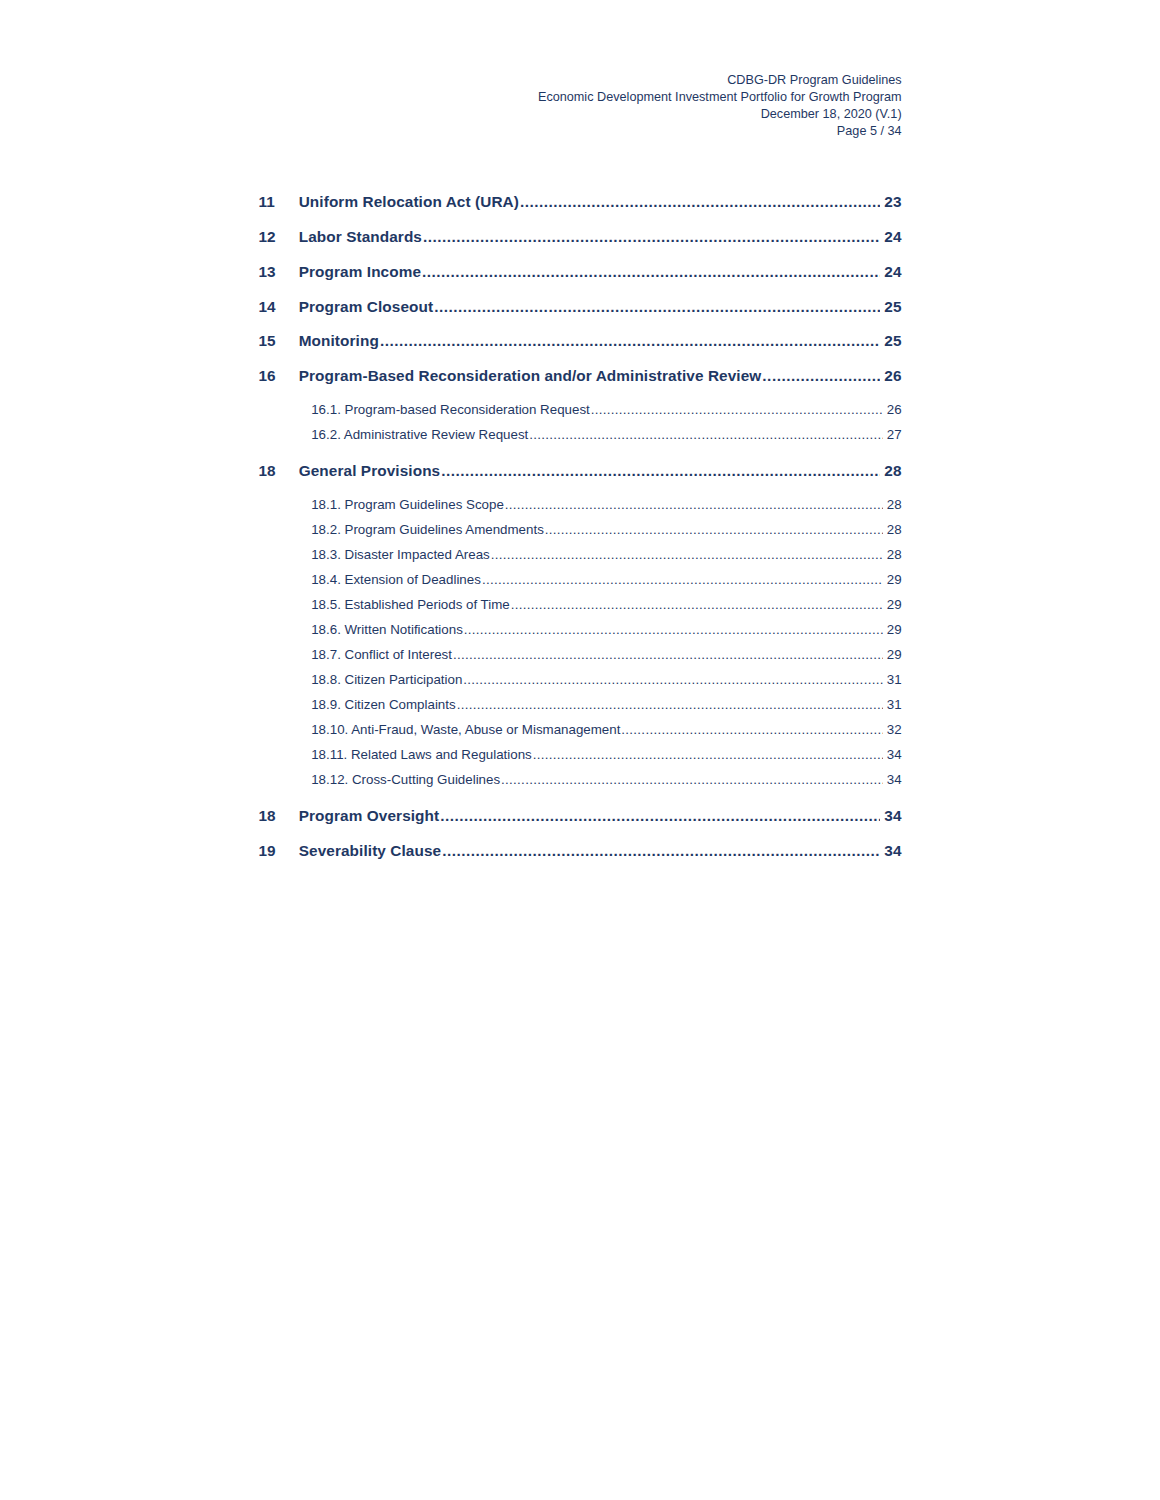CDBG-DR Program Guidelines
Economic Development Investment Portfolio for Growth Program
December 18, 2020 (V.1)
Page 5 / 34
11 Uniform Relocation Act (URA) ....................................................................................... 23
12 Labor Standards ............................................................................................................. 24
13 Program Income ............................................................................................................ 24
14 Program Closeout ......................................................................................................... 25
15 Monitoring ..................................................................................................................... 25
16 Program-Based Reconsideration and/or Administrative Review .............................. 26
16.1. Program-based Reconsideration Request ............................................................................. 26
16.2. Administrative Review Request ............................................................................................. 27
18 General Provisions ......................................................................................................... 28
18.1. Program Guidelines Scope ....................................................................................................... 28
18.2. Program Guidelines Amendments ......................................................................................... 28
18.3. Disaster Impacted Areas ........................................................................................................... 28
18.4. Extension of Deadlines ............................................................................................................. 29
18.5. Established Periods of Time ..................................................................................................... 29
18.6. Written Notifications ................................................................................................................. 29
18.7. Conflict of Interest .................................................................................................................... 29
18.8. Citizen Participation ................................................................................................................. 31
18.9. Citizen Complaints ................................................................................................................... 31
18.10. Anti-Fraud, Waste, Abuse or Mismanagement ..................................................................... 32
18.11. Related Laws and Regulations ............................................................................................... 34
18.12. Cross-Cutting Guidelines ....................................................................................................... 34
18 Program Oversight ......................................................................................................... 34
19 Severability Clause ....................................................................................................... 34